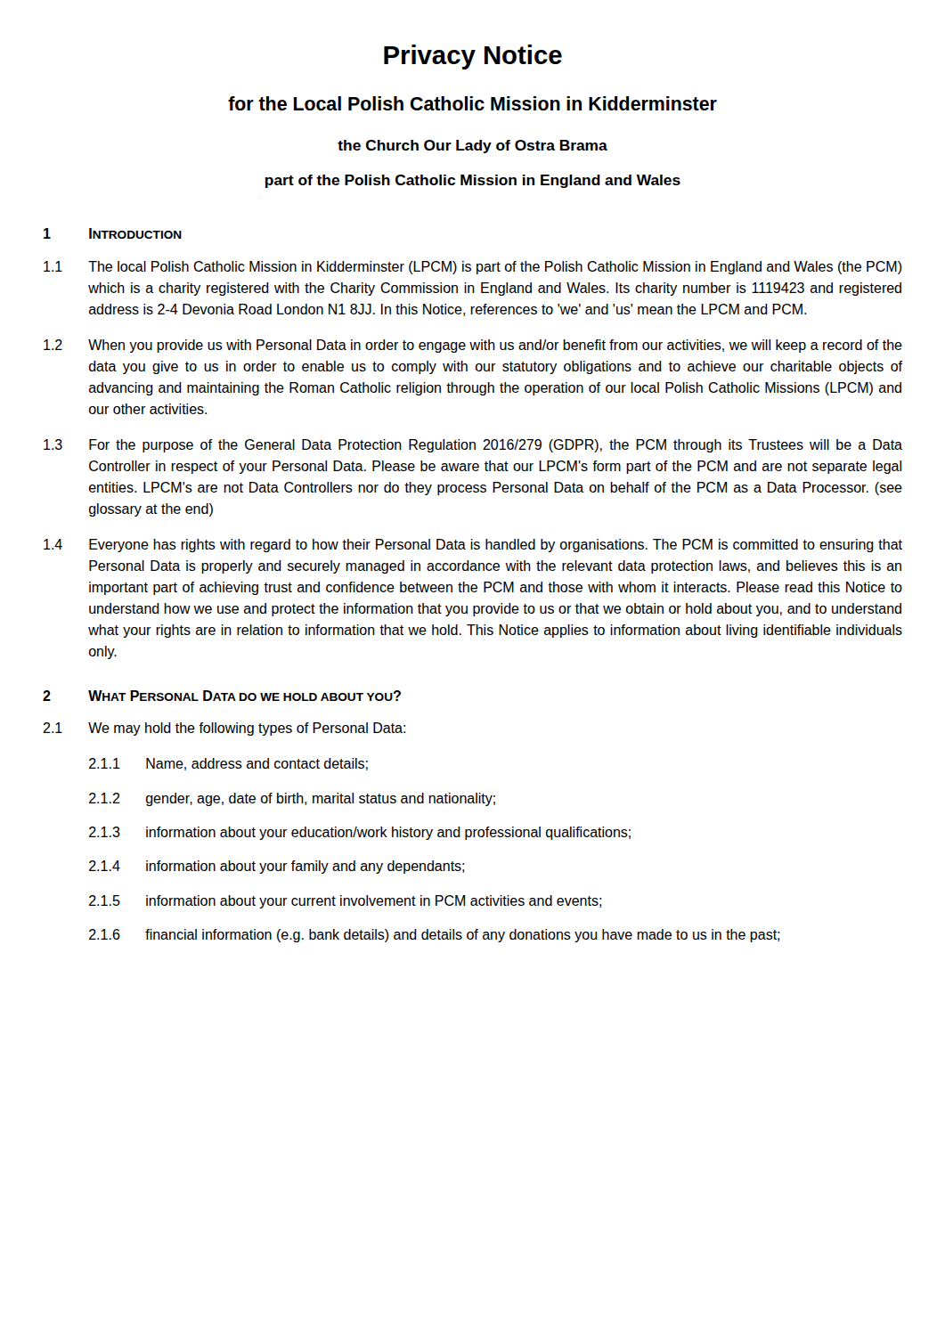Privacy Notice
for the Local Polish Catholic Mission in Kidderminster
the Church Our Lady of Ostra Brama
part of the Polish Catholic Mission in England and Wales
1 INTRODUCTION
1.1 The local Polish Catholic Mission in Kidderminster (LPCM) is part of the Polish Catholic Mission in England and Wales (the PCM) which is a charity registered with the Charity Commission in England and Wales. Its charity number is 1119423 and registered address is 2-4 Devonia Road London N1 8JJ. In this Notice, references to 'we' and 'us' mean the LPCM and PCM.
1.2 When you provide us with Personal Data in order to engage with us and/or benefit from our activities, we will keep a record of the data you give to us in order to enable us to comply with our statutory obligations and to achieve our charitable objects of advancing and maintaining the Roman Catholic religion through the operation of our local Polish Catholic Missions (LPCM) and our other activities.
1.3 For the purpose of the General Data Protection Regulation 2016/279 (GDPR), the PCM through its Trustees will be a Data Controller in respect of your Personal Data. Please be aware that our LPCM's form part of the PCM and are not separate legal entities. LPCM's are not Data Controllers nor do they process Personal Data on behalf of the PCM as a Data Processor. (see glossary at the end)
1.4 Everyone has rights with regard to how their Personal Data is handled by organisations. The PCM is committed to ensuring that Personal Data is properly and securely managed in accordance with the relevant data protection laws, and believes this is an important part of achieving trust and confidence between the PCM and those with whom it interacts. Please read this Notice to understand how we use and protect the information that you provide to us or that we obtain or hold about you, and to understand what your rights are in relation to information that we hold. This Notice applies to information about living identifiable individuals only.
2 WHAT PERSONAL DATA DO WE HOLD ABOUT YOU?
2.1 We may hold the following types of Personal Data:
2.1.1 Name, address and contact details;
2.1.2 gender, age, date of birth, marital status and nationality;
2.1.3 information about your education/work history and professional qualifications;
2.1.4 information about your family and any dependants;
2.1.5 information about your current involvement in PCM activities and events;
2.1.6 financial information (e.g. bank details) and details of any donations you have made to us in the past;